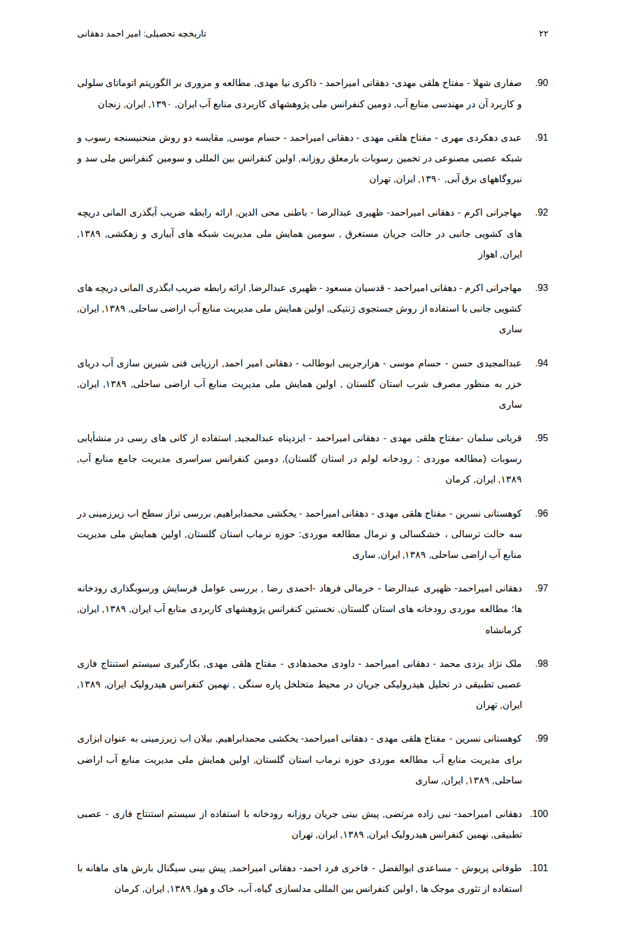۲۲ تاریخچه تحصیلی: امیر احمد دهقانی
صفاری شهلا - مفتاح هلقی مهدی- دهقانی امیراحمد - ذاکری نیا مهدی, مطالعه و مروری بر الگوریتم اتوماتای سلولی و کاربرد آن در مهندسی منابع آب, دومین کنفرانس ملی پژوهشهای کاربردی منابع آب ایران, ۱۳۹۰, ایران, زنجان
عبدی دهکردی مهری - مفتاح هلقی مهدی - دهقانی امیراحمد - حسام موسی, مقایسه دو روش منحنیسنجه رسوب و شبکه عصبی مصنوعی در تخمین رسوبات بارمعلق روزانه, اولین کنفرانس بین المللی و سومین کنفرانس ملی سد و نیروگاههای برق آبی, ۱۳۹۰, ایران, تهران
مهاجرانی اکرم - دهقانی امیراحمد- ظهیری عبدالرضا - باطنی محی الدین, ارائه رابطه ضریب آبگذری المانی دریچه های کشویی جانبی در حالت جریان مستغرق , سومین همایش ملی مدیریت شبکه های آبیاری و زهکشی, ۱۳۸۹, ایران, اهواز
مهاجرانی اکرم - دهقانی امیراحمد - قدسیان مسعود - ظهیری عبدالرضا, ارائه رابطه ضریب ابگذری المانی دریچه های کشویی جانبی با استفاده از روش جستجوی ژنتیکی, اولین همایش ملی مدیریت منابع آب اراضی ساحلی, ۱۳۸۹, ایران, ساری
عبدالمجیدی حسن - حسام موسی - هزارجریبی ابوطالب - دهقانی امیر احمد, ارزیابی فنی شیرین سازی آب دریای خزر به منظور مصرف شرب استان گلستان , اولین همایش ملی مدیریت منابع آب اراضی ساحلی, ۱۳۸۹, ایران, ساری
قربانی سلمان -مفتاح هلقی مهدی - دهقانی امیراحمد - ایزدپناه عبدالمجید, استفاده از کانی های رسی در منشأیابی رسوبات (مطالعه موردی : رودخانه لولم در استان گلستان), دومین کنفرانس سراسری مدیریت جامع منابع آب, ۱۳۸۹, ایران, کرمان
کوهستانی نسرین - مفتاح هلقی مهدی - دهقانی امیراحمد - یخکشی محمدابراهیم, بررسی تراز سطح اب زیرزمینی در سه حالت ترسالی ، خشکسالی و نرمال مطالعه موردی: حوزه نرماب استان گلستان, اولین همایش ملی مدیریت منابع آب اراضی ساحلی, ۱۳۸۹, ایران, ساری
دهقانی امیراحمد- ظهیری عبدالرضا - خرمالی فرهاد -احمدی رضا , بررسی عوامل فرسایش ورسوبگذاری رودخانه ها؛ مطالعه موردی رودخانه های استان گلستان, نخستین کنفرانس پژوهشهای کاربردی منابع آب ایران, ۱۳۸۹, ایران, کرمانشاه
ملک نژاد یزدی محمد - دهقانی امیراحمد - داودی محمدهادی - مفتاح هلقی مهدی, بکارگیری سیستم استنتاج فازی عصبی تطبیقی در تحلیل هیدرولیکی جریان در محیط متخلخل پاره سنگی , نهمین کنفرانس هیدرولیک ایران, ۱۳۸۹, ایران, تهران
کوهستانی نسرین - مفتاح هلقی مهدی - دهقانی امیراحمد- یخکشی محمدابراهیم, بیلان اب زیرزمینی به عنوان ابزاری برای مدیریت منابع آب مطالعه موردی حوزه نرماب استان گلستان, اولین همایش ملی مدیریت منابع آب اراضی ساحلی, ۱۳۸۹, ایران, ساری
دهقانی امیراحمد- نبی زاده مرتضی, پیش بینی جریان روزانه رودخانه با استفاده از سیستم استنتاج فازی - عصبی تطبیقی, نهمین کنفرانس هیدرولیک ایران, ۱۳۸۹, ایران, تهران
طوفانی پریوش - مساعدی ابوالفضل - فاخری فرد احمد- دهقانی امیراحمد, پیش بینی سیگنال بارش های ماهانه با استفاده از تئوری موجک ها , اولین کنفرانس بین المللی مدلسازی گیاه، آب، خاک و هوا, ۱۳۸۹, ایران, کرمان